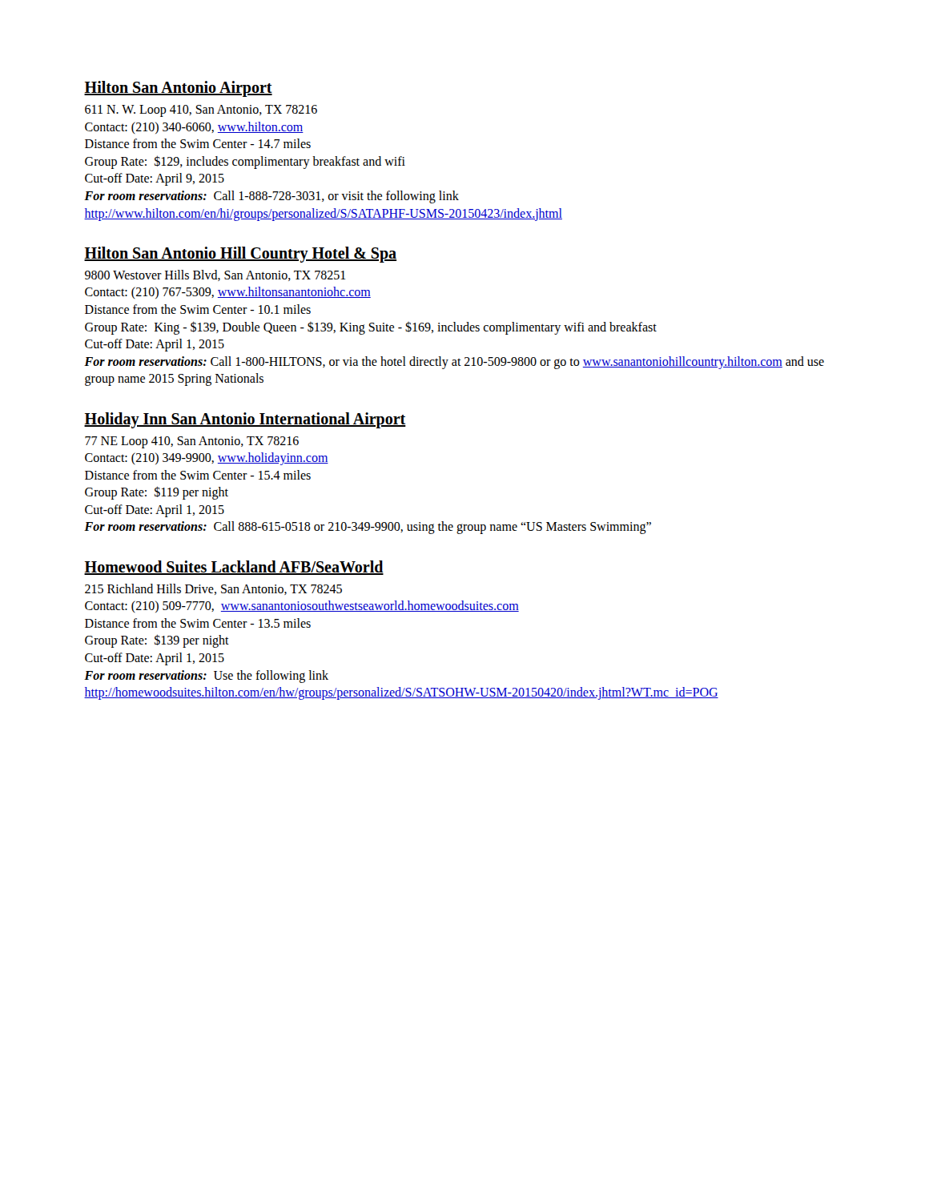Hilton San Antonio Airport
611 N. W. Loop 410, San Antonio, TX 78216
Contact: (210) 340-6060, www.hilton.com
Distance from the Swim Center - 14.7 miles
Group Rate: $129, includes complimentary breakfast and wifi
Cut-off Date: April 9, 2015
For room reservations: Call 1-888-728-3031, or visit the following link
http://www.hilton.com/en/hi/groups/personalized/S/SATAPHF-USMS-20150423/index.jhtml
Hilton San Antonio Hill Country Hotel & Spa
9800 Westover Hills Blvd, San Antonio, TX 78251
Contact: (210) 767-5309, www.hiltonsanantoniohc.com
Distance from the Swim Center - 10.1 miles
Group Rate: King - $139, Double Queen - $139, King Suite - $169, includes complimentary wifi and breakfast
Cut-off Date: April 1, 2015
For room reservations: Call 1-800-HILTONS, or via the hotel directly at 210-509-9800 or go to www.sanantoniohillcountry.hilton.com and use group name 2015 Spring Nationals
Holiday Inn San Antonio International Airport
77 NE Loop 410, San Antonio, TX 78216
Contact: (210) 349-9900, www.holidayinn.com
Distance from the Swim Center - 15.4 miles
Group Rate: $119 per night
Cut-off Date: April 1, 2015
For room reservations: Call 888-615-0518 or 210-349-9900, using the group name “US Masters Swimming”
Homewood Suites Lackland AFB/SeaWorld
215 Richland Hills Drive, San Antonio, TX 78245
Contact: (210) 509-7770, www.sanantoniosouthwestseaworld.homewoodsuites.com
Distance from the Swim Center - 13.5 miles
Group Rate: $139 per night
Cut-off Date: April 1, 2015
For room reservations: Use the following link
http://homewoodsuites.hilton.com/en/hw/groups/personalized/S/SATSOHW-USM-20150420/index.jhtml?WT.mc_id=POG